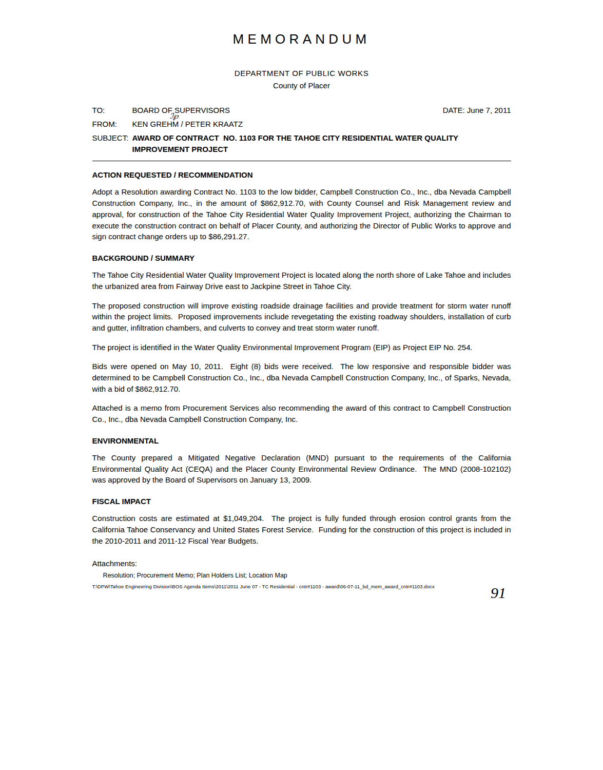MEMORANDUM
DEPARTMENT OF PUBLIC WORKS
County of Placer
| TO: | BOARD OF SUPERVISORS | DATE: June 7, 2011 |
| FROM: | KEN GREHM / PETER KRAATZ |
| SUBJECT: | AWARD OF CONTRACT NO. 1103 FOR THE TAHOE CITY RESIDENTIAL WATER QUALITY IMPROVEMENT PROJECT |
ACTION REQUESTED / RECOMMENDATION
Adopt a Resolution awarding Contract No. 1103 to the low bidder, Campbell Construction Co., Inc., dba Nevada Campbell Construction Company, Inc., in the amount of $862,912.70, with County Counsel and Risk Management review and approval, for construction of the Tahoe City Residential Water Quality Improvement Project, authorizing the Chairman to execute the construction contract on behalf of Placer County, and authorizing the Director of Public Works to approve and sign contract change orders up to $86,291.27.
BACKGROUND / SUMMARY
The Tahoe City Residential Water Quality Improvement Project is located along the north shore of Lake Tahoe and includes the urbanized area from Fairway Drive east to Jackpine Street in Tahoe City.
The proposed construction will improve existing roadside drainage facilities and provide treatment for storm water runoff within the project limits. Proposed improvements include revegetating the existing roadway shoulders, installation of curb and gutter, infiltration chambers, and culverts to convey and treat storm water runoff.
The project is identified in the Water Quality Environmental Improvement Program (EIP) as Project EIP No. 254.
Bids were opened on May 10, 2011. Eight (8) bids were received. The low responsive and responsible bidder was determined to be Campbell Construction Co., Inc., dba Nevada Campbell Construction Company, Inc., of Sparks, Nevada, with a bid of $862,912.70.
Attached is a memo from Procurement Services also recommending the award of this contract to Campbell Construction Co., Inc., dba Nevada Campbell Construction Company, Inc.
ENVIRONMENTAL
The County prepared a Mitigated Negative Declaration (MND) pursuant to the requirements of the California Environmental Quality Act (CEQA) and the Placer County Environmental Review Ordinance. The MND (2008-102102) was approved by the Board of Supervisors on January 13, 2009.
FISCAL IMPACT
Construction costs are estimated at $1,049,204. The project is fully funded through erosion control grants from the California Tahoe Conservancy and United States Forest Service. Funding for the construction of this project is included in the 2010-2011 and 2011-12 Fiscal Year Budgets.
Attachments:
Resolution; Procurement Memo; Plan Holders List; Location Map
T:\DPW\Tahoe Engineering Division\BOS Agenda Items\2011\2011 June 07 - TC Residential - cntr#1103 - award\06-07-11_bd_mem_award_cntr#1103.docx
91